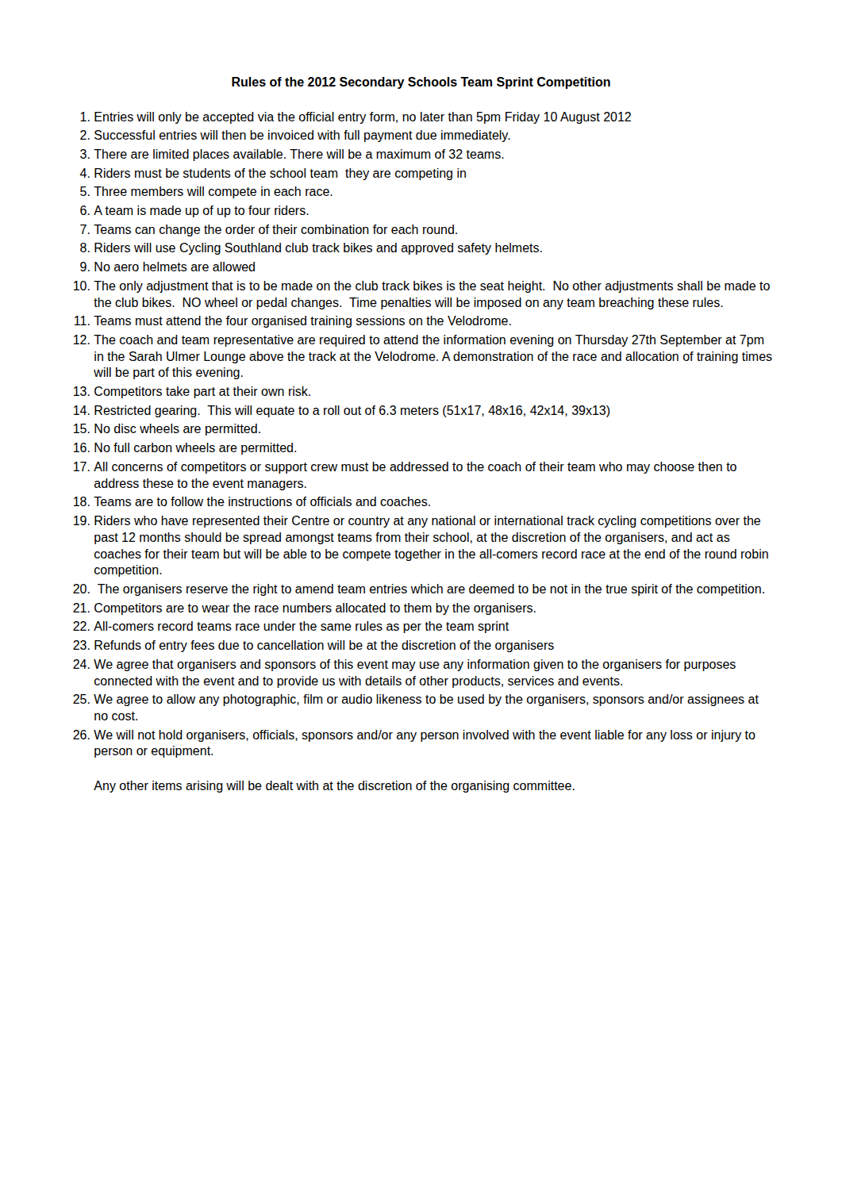Rules of the 2012 Secondary Schools Team Sprint Competition
Entries will only be accepted via the official entry form, no later than 5pm Friday 10 August 2012
Successful entries will then be invoiced with full payment due immediately.
There are limited places available. There will be a maximum of 32 teams.
Riders must be students of the school team they are competing in
Three members will compete in each race.
A team is made up of up to four riders.
Teams can change the order of their combination for each round.
Riders will use Cycling Southland club track bikes and approved safety helmets.
No aero helmets are allowed
The only adjustment that is to be made on the club track bikes is the seat height. No other adjustments shall be made to the club bikes. NO wheel or pedal changes. Time penalties will be imposed on any team breaching these rules.
Teams must attend the four organised training sessions on the Velodrome.
The coach and team representative are required to attend the information evening on Thursday 27th September at 7pm in the Sarah Ulmer Lounge above the track at the Velodrome. A demonstration of the race and allocation of training times will be part of this evening.
Competitors take part at their own risk.
Restricted gearing. This will equate to a roll out of 6.3 meters (51x17, 48x16, 42x14, 39x13)
No disc wheels are permitted.
No full carbon wheels are permitted.
All concerns of competitors or support crew must be addressed to the coach of their team who may choose then to address these to the event managers.
Teams are to follow the instructions of officials and coaches.
Riders who have represented their Centre or country at any national or international track cycling competitions over the past 12 months should be spread amongst teams from their school, at the discretion of the organisers, and act as coaches for their team but will be able to be compete together in the all-comers record race at the end of the round robin competition.
The organisers reserve the right to amend team entries which are deemed to be not in the true spirit of the competition.
Competitors are to wear the race numbers allocated to them by the organisers.
All-comers record teams race under the same rules as per the team sprint
Refunds of entry fees due to cancellation will be at the discretion of the organisers
We agree that organisers and sponsors of this event may use any information given to the organisers for purposes connected with the event and to provide us with details of other products, services and events.
We agree to allow any photographic, film or audio likeness to be used by the organisers, sponsors and/or assignees at no cost.
We will not hold organisers, officials, sponsors and/or any person involved with the event liable for any loss or injury to person or equipment.
Any other items arising will be dealt with at the discretion of the organising committee.